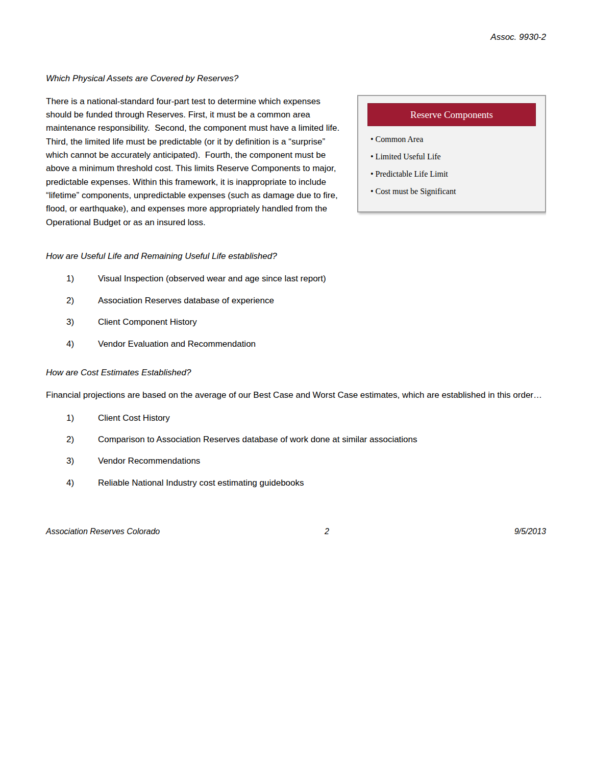Assoc. 9930-2
Which Physical Assets are Covered by Reserves?
Reserve Components
Common Area
Limited Useful Life
Predictable Life Limit
Cost must be Significant
There is a national-standard four-part test to determine which expenses should be funded through Reserves. First, it must be a common area maintenance responsibility. Second, the component must have a limited life. Third, the limited life must be predictable (or it by definition is a “surprise” which cannot be accurately anticipated). Fourth, the component must be above a minimum threshold cost. This limits Reserve Components to major, predictable expenses. Within this framework, it is inappropriate to include “lifetime” components, unpredictable expenses (such as damage due to fire, flood, or earthquake), and expenses more appropriately handled from the Operational Budget or as an insured loss.
How are Useful Life and Remaining Useful Life established?
Visual Inspection (observed wear and age since last report)
Association Reserves database of experience
Client Component History
Vendor Evaluation and Recommendation
How are Cost Estimates Established?
Financial projections are based on the average of our Best Case and Worst Case estimates, which are established in this order…
Client Cost History
Comparison to Association Reserves database of work done at similar associations
Vendor Recommendations
Reliable National Industry cost estimating guidebooks
Association Reserves Colorado
2
9/5/2013